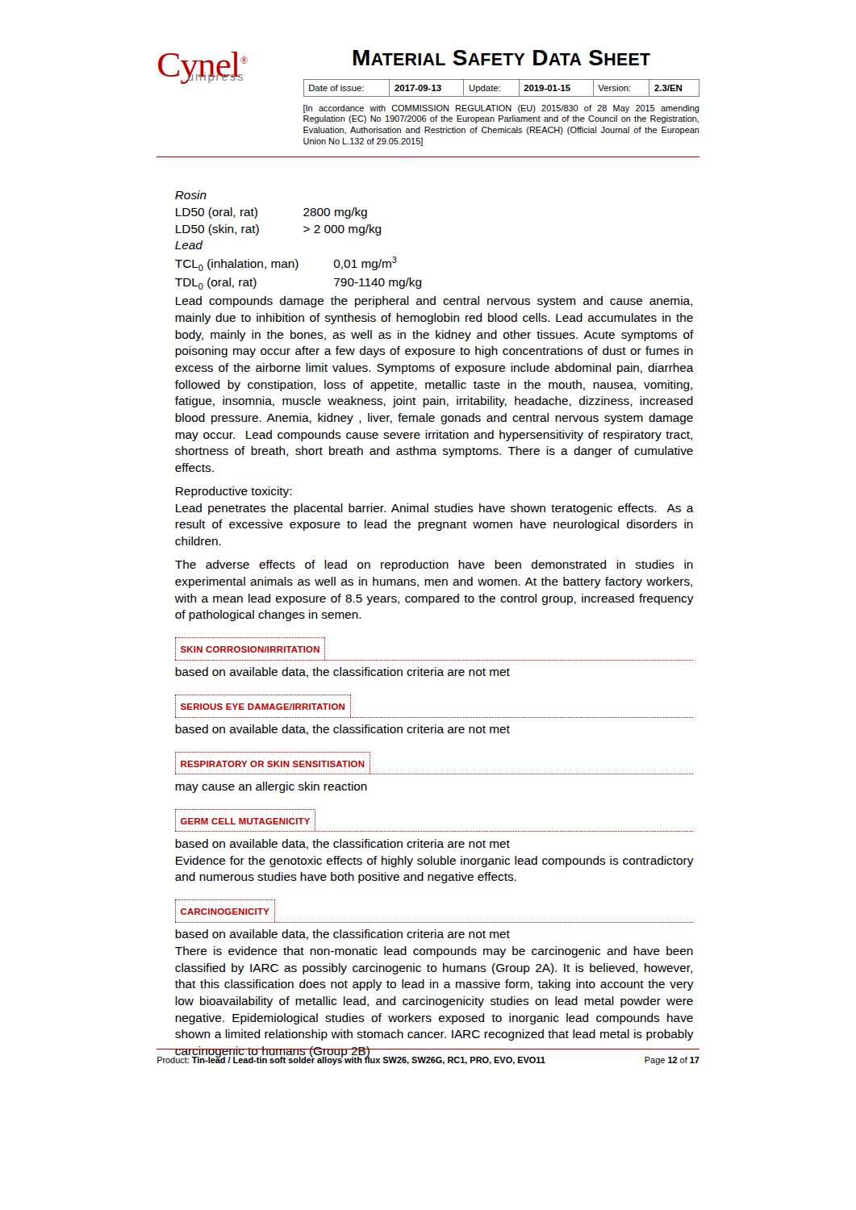Cynel®
unipress
MATERIAL SAFETY DATA SHEET
| Date of issue: | 2017-09-13 | Update: | 2019-01-15 | Version: | 2.3/EN |
[In accordance with COMMISSION REGULATION (EU) 2015/830 of 28 May 2015 amending Regulation (EC) No 1907/2006 of the European Parliament and of the Council on the Registration, Evaluation, Authorisation and Restriction of Chemicals (REACH) (Official Journal of the European Union No L.132 of 29.05.2015]
Rosin
LD50 (oral, rat) 2800 mg/kg
LD50 (skin, rat)> 2 000 mg/kg
Lead
TCL0 (inhalation, man) 0,01 mg/m3
TDL0 (oral, rat) 790-1140 mg/kg
Lead compounds damage the peripheral and central nervous system and cause anemia, mainly due to inhibition of synthesis of hemoglobin red blood cells. Lead accumulates in the body, mainly in the bones, as well as in the kidney and other tissues. Acute symptoms of poisoning may occur after a few days of exposure to high concentrations of dust or fumes in excess of the airborne limit values. Symptoms of exposure include abdominal pain, diarrhea followed by constipation, loss of appetite, metallic taste in the mouth, nausea, vomiting, fatigue, insomnia, muscle weakness, joint pain, irritability, headache, dizziness, increased blood pressure. Anemia, kidney , liver, female gonads and central nervous system damage may occur. Lead compounds cause severe irritation and hypersensitivity of respiratory tract, shortness of breath, short breath and asthma symptoms. There is a danger of cumulative effects.
Reproductive toxicity:
Lead penetrates the placental barrier. Animal studies have shown teratogenic effects. As a result of excessive exposure to lead the pregnant women have neurological disorders in children.
The adverse effects of lead on reproduction have been demonstrated in studies in experimental animals as well as in humans, men and women. At the battery factory workers, with a mean lead exposure of 8.5 years, compared to the control group, increased frequency of pathological changes in semen.
Skin corrosion/irritation
based on available data, the classification criteria are not met
Serious eye damage/irritation
based on available data, the classification criteria are not met
Respiratory or skin sensitisation
may cause an allergic skin reaction
Germ cell mutagenicity
based on available data, the classification criteria are not met
Evidence for the genotoxic effects of highly soluble inorganic lead compounds is contradictory and numerous studies have both positive and negative effects.
Carcinogenicity
based on available data, the classification criteria are not met
There is evidence that non-monatic lead compounds may be carcinogenic and have been classified by IARC as possibly carcinogenic to humans (Group 2A). It is believed, however, that this classification does not apply to lead in a massive form, taking into account the very low bioavailability of metallic lead, and carcinogenicity studies on lead metal powder were negative. Epidemiological studies of workers exposed to inorganic lead compounds have shown a limited relationship with stomach cancer. IARC recognized that lead metal is probably carcinogenic to humans (Group 2B)
Product: Tin-lead / Lead-tin soft solder alloys with flux SW26, SW26G, RC1, PRO, EVO, EVO11
Page 12 of 17